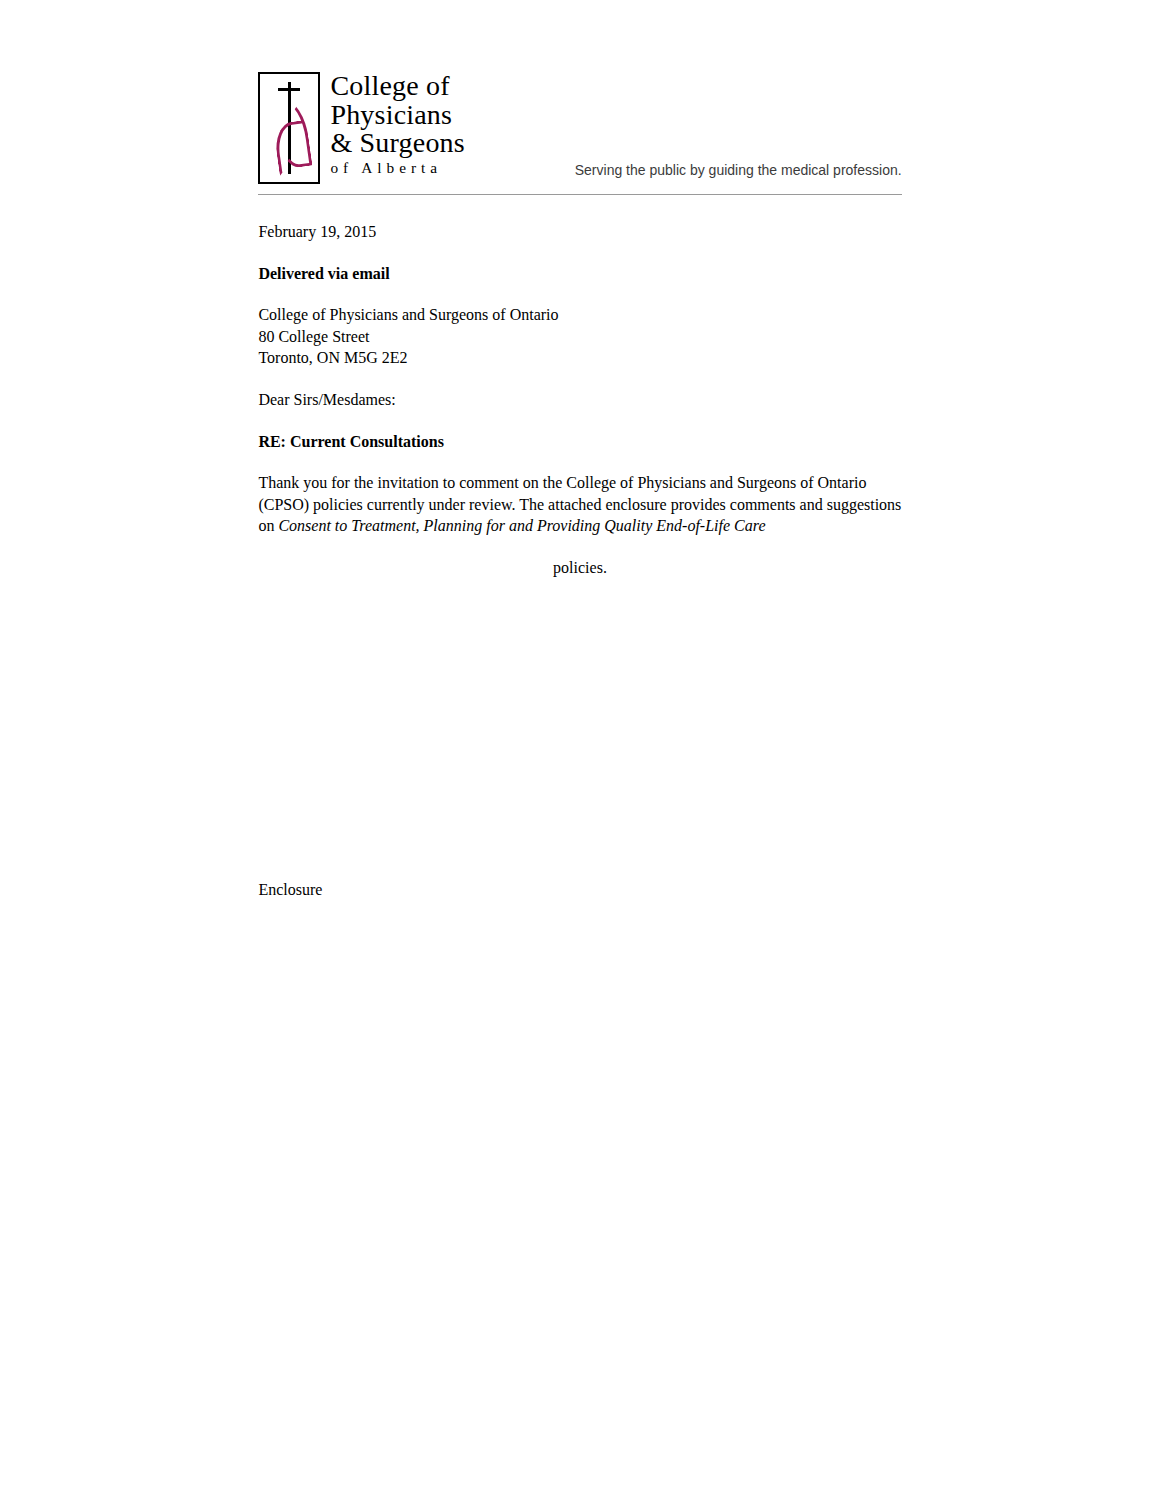College of Physicians & Surgeons of Alberta
Serving the public by guiding the medical profession.
February 19, 2015
Delivered via email
College of Physicians and Surgeons of Ontario
80 College Street
Toronto, ON M5G 2E2
Dear Sirs/Mesdames:
RE: Current Consultations
Thank you for the invitation to comment on the College of Physicians and Surgeons of Ontario (CPSO) policies currently under review. The attached enclosure provides comments and suggestions on Consent to Treatment, Planning for and Providing Quality End-of-Life Care
policies.
Enclosure